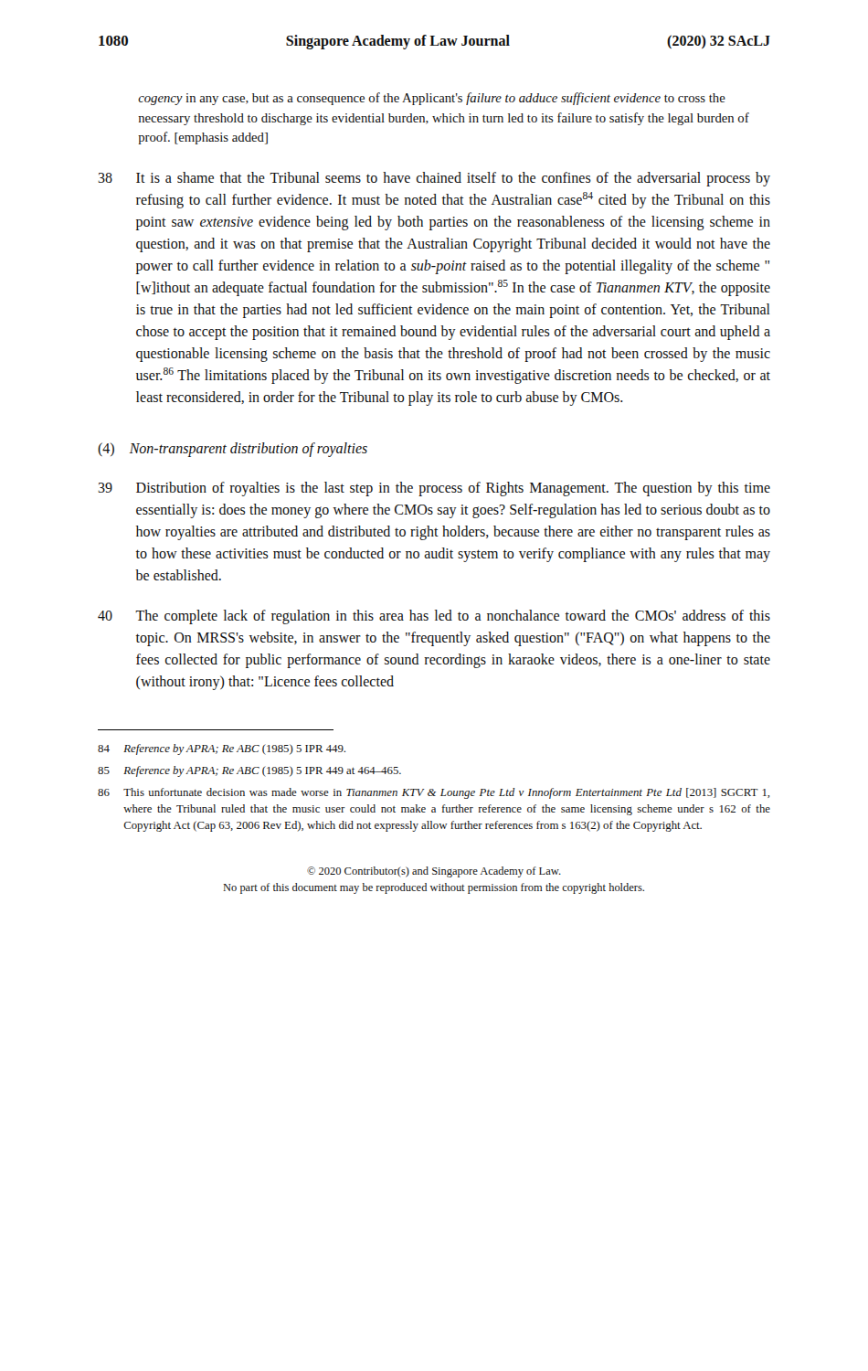1080 Singapore Academy of Law Journal (2020) 32 SAcLJ
cogency in any case, but as a consequence of the Applicant's failure to adduce sufficient evidence to cross the necessary threshold to discharge its evidential burden, which in turn led to its failure to satisfy the legal burden of proof. [emphasis added]
38 It is a shame that the Tribunal seems to have chained itself to the confines of the adversarial process by refusing to call further evidence. It must be noted that the Australian case84 cited by the Tribunal on this point saw extensive evidence being led by both parties on the reasonableness of the licensing scheme in question, and it was on that premise that the Australian Copyright Tribunal decided it would not have the power to call further evidence in relation to a sub-point raised as to the potential illegality of the scheme "[w]ithout an adequate factual foundation for the submission".85 In the case of Tiananmen KTV, the opposite is true in that the parties had not led sufficient evidence on the main point of contention. Yet, the Tribunal chose to accept the position that it remained bound by evidential rules of the adversarial court and upheld a questionable licensing scheme on the basis that the threshold of proof had not been crossed by the music user.86 The limitations placed by the Tribunal on its own investigative discretion needs to be checked, or at least reconsidered, in order for the Tribunal to play its role to curb abuse by CMOs.
(4) Non-transparent distribution of royalties
39 Distribution of royalties is the last step in the process of Rights Management. The question by this time essentially is: does the money go where the CMOs say it goes? Self-regulation has led to serious doubt as to how royalties are attributed and distributed to right holders, because there are either no transparent rules as to how these activities must be conducted or no audit system to verify compliance with any rules that may be established.
40 The complete lack of regulation in this area has led to a nonchalance toward the CMOs' address of this topic. On MRSS's website, in answer to the "frequently asked question" ("FAQ") on what happens to the fees collected for public performance of sound recordings in karaoke videos, there is a one-liner to state (without irony) that: "Licence fees collected
84 Reference by APRA; Re ABC (1985) 5 IPR 449.
85 Reference by APRA; Re ABC (1985) 5 IPR 449 at 464–465.
86 This unfortunate decision was made worse in Tiananmen KTV & Lounge Pte Ltd v Innoform Entertainment Pte Ltd [2013] SGCRT 1, where the Tribunal ruled that the music user could not make a further reference of the same licensing scheme under s 162 of the Copyright Act (Cap 63, 2006 Rev Ed), which did not expressly allow further references from s 163(2) of the Copyright Act.
© 2020 Contributor(s) and Singapore Academy of Law.
No part of this document may be reproduced without permission from the copyright holders.